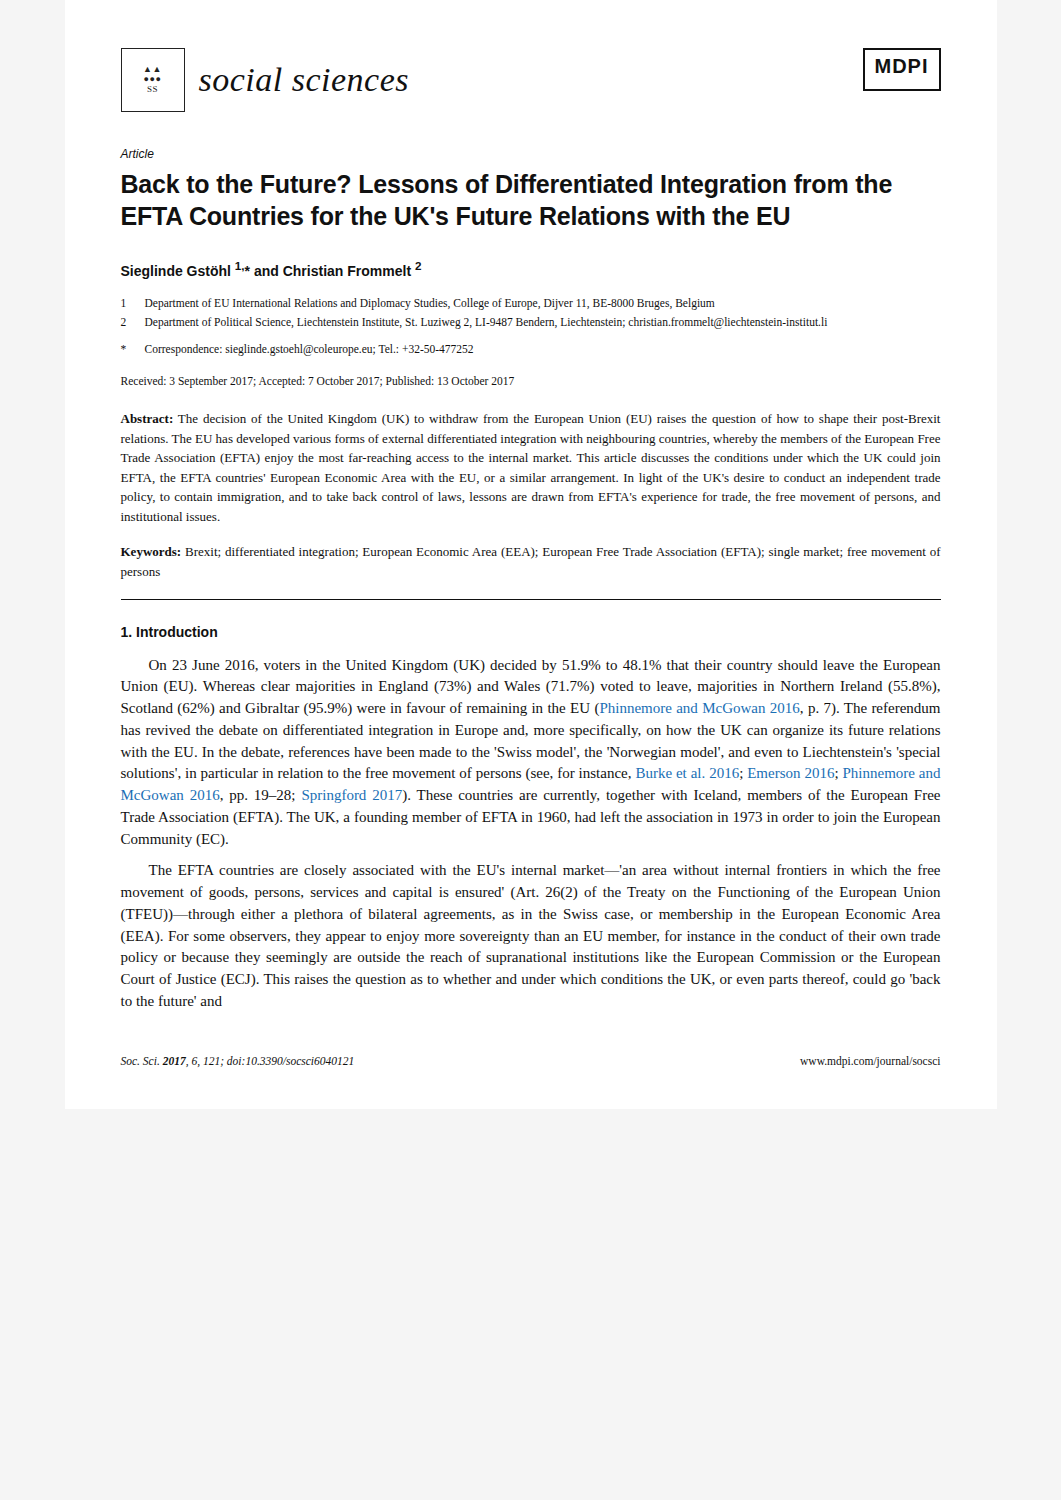▲▲
●●●
SS
social sciences
MDPI
Article
Back to the Future? Lessons of Differentiated Integration from the EFTA Countries for the UK's Future Relations with the EU
Sieglinde Gstöhl 1,* and Christian Frommelt 2
1 Department of EU International Relations and Diplomacy Studies, College of Europe, Dijver 11, BE-8000 Bruges, Belgium
2 Department of Political Science, Liechtenstein Institute, St. Luziweg 2, LI-9487 Bendern, Liechtenstein; christian.frommelt@liechtenstein-institut.li
* Correspondence: sieglinde.gstoehl@coleurope.eu; Tel.: +32-50-477252
Received: 3 September 2017; Accepted: 7 October 2017; Published: 13 October 2017
Abstract: The decision of the United Kingdom (UK) to withdraw from the European Union (EU) raises the question of how to shape their post-Brexit relations. The EU has developed various forms of external differentiated integration with neighbouring countries, whereby the members of the European Free Trade Association (EFTA) enjoy the most far-reaching access to the internal market. This article discusses the conditions under which the UK could join EFTA, the EFTA countries' European Economic Area with the EU, or a similar arrangement. In light of the UK's desire to conduct an independent trade policy, to contain immigration, and to take back control of laws, lessons are drawn from EFTA's experience for trade, the free movement of persons, and institutional issues.
Keywords: Brexit; differentiated integration; European Economic Area (EEA); European Free Trade Association (EFTA); single market; free movement of persons
1. Introduction
On 23 June 2016, voters in the United Kingdom (UK) decided by 51.9% to 48.1% that their country should leave the European Union (EU). Whereas clear majorities in England (73%) and Wales (71.7%) voted to leave, majorities in Northern Ireland (55.8%), Scotland (62%) and Gibraltar (95.9%) were in favour of remaining in the EU (Phinnemore and McGowan 2016, p. 7). The referendum has revived the debate on differentiated integration in Europe and, more specifically, on how the UK can organize its future relations with the EU. In the debate, references have been made to the 'Swiss model', the 'Norwegian model', and even to Liechtenstein's 'special solutions', in particular in relation to the free movement of persons (see, for instance, Burke et al. 2016; Emerson 2016; Phinnemore and McGowan 2016, pp. 19–28; Springford 2017). These countries are currently, together with Iceland, members of the European Free Trade Association (EFTA). The UK, a founding member of EFTA in 1960, had left the association in 1973 in order to join the European Community (EC).
The EFTA countries are closely associated with the EU's internal market—'an area without internal frontiers in which the free movement of goods, persons, services and capital is ensured' (Art. 26(2) of the Treaty on the Functioning of the European Union (TFEU))—through either a plethora of bilateral agreements, as in the Swiss case, or membership in the European Economic Area (EEA). For some observers, they appear to enjoy more sovereignty than an EU member, for instance in the conduct of their own trade policy or because they seemingly are outside the reach of supranational institutions like the European Commission or the European Court of Justice (ECJ). This raises the question as to whether and under which conditions the UK, or even parts thereof, could go 'back to the future' and
Soc. Sci. 2017, 6, 121; doi:10.3390/socsci6040121 www.mdpi.com/journal/socsci